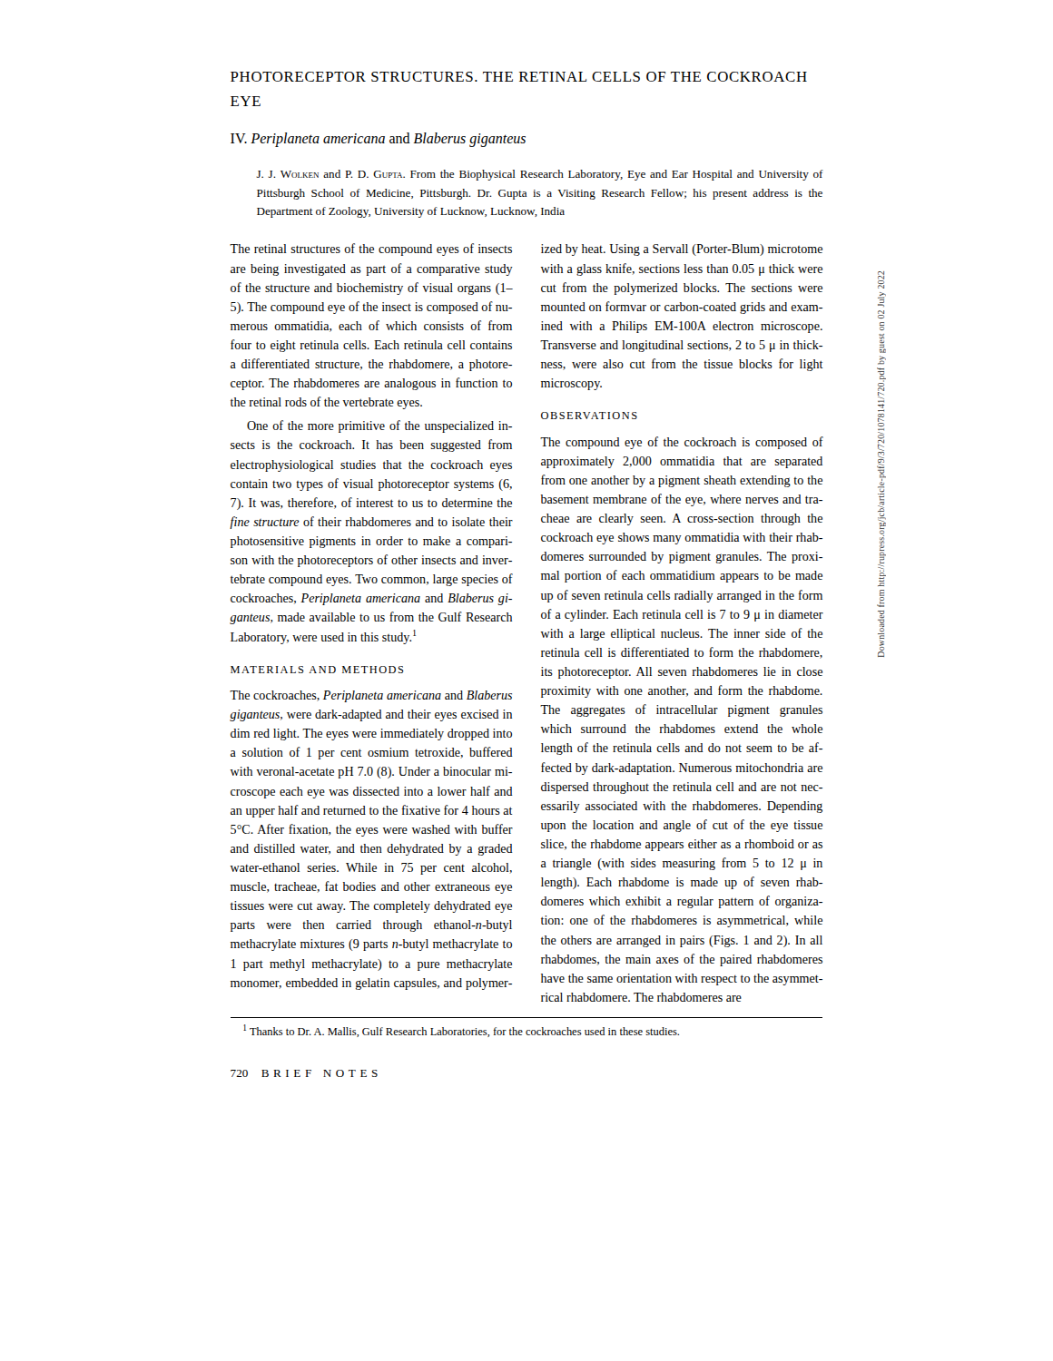Downloaded from http://rupress.org/jcb/article-pdf/9/3/720/1078141/720.pdf by guest on 02 July 2022
Photoreceptor Structures. The Retinal Cells of the Cockroach Eye
IV. Periplaneta americana and Blaberus giganteus
J. J. Wolken and P. D. Gupta. From the Biophysical Research Laboratory, Eye and Ear Hospital and University of Pittsburgh School of Medicine, Pittsburgh. Dr. Gupta is a Visiting Research Fellow; his present address is the Department of Zoology, University of Lucknow, Lucknow, India
The retinal structures of the compound eyes of insects are being investigated as part of a comparative study of the structure and biochemistry of visual organs (1–5). The compound eye of the insect is composed of numerous ommatidia, each of which consists of from four to eight retinula cells. Each retinula cell contains a differentiated structure, the rhabdomere, a photoreceptor. The rhabdomeres are analogous in function to the retinal rods of the vertebrate eyes.
One of the more primitive of the unspecialized insects is the cockroach. It has been suggested from electrophysiological studies that the cockroach eyes contain two types of visual photoreceptor systems (6, 7). It was, therefore, of interest to us to determine the fine structure of their rhabdomeres and to isolate their photosensitive pigments in order to make a comparison with the photoreceptors of other insects and invertebrate compound eyes. Two common, large species of cockroaches, Periplaneta americana and Blaberus giganteus, made available to us from the Gulf Research Laboratory, were used in this study.1
Materials and Methods
The cockroaches, Periplaneta americana and Blaberus giganteus, were dark-adapted and their eyes excised in dim red light. The eyes were immediately dropped into a solution of 1 per cent osmium tetroxide, buffered with veronal-acetate pH 7.0 (8). Under a binocular microscope each eye was dissected into a lower half and an upper half and returned to the fixative for 4 hours at 5°C. After fixation, the eyes were washed with buffer and distilled water, and then dehydrated by a graded water-ethanol series. While in 75 per cent alcohol, muscle, tracheae, fat bodies and other extraneous eye tissues were cut away. The completely dehydrated eye parts were then carried through ethanol-n-butyl methacrylate mixtures (9 parts n-butyl methacrylate to 1 part methyl methacrylate) to a pure methacrylate monomer, embedded in gelatin capsules, and polymerized by heat. Using a Servall (Porter-Blum) microtome with a glass knife, sections less than 0.05 μ thick were cut from the polymerized blocks. The sections were mounted on formvar or carbon-coated grids and examined with a Philips EM-100A electron microscope. Transverse and longitudinal sections, 2 to 5 μ in thickness, were also cut from the tissue blocks for light microscopy.
Observations
The compound eye of the cockroach is composed of approximately 2,000 ommatidia that are separated from one another by a pigment sheath extending to the basement membrane of the eye, where nerves and tracheae are clearly seen. A cross-section through the cockroach eye shows many ommatidia with their rhabdomeres surrounded by pigment granules. The proximal portion of each ommatidium appears to be made up of seven retinula cells radially arranged in the form of a cylinder. Each retinula cell is 7 to 9 μ in diameter with a large elliptical nucleus. The inner side of the retinula cell is differentiated to form the rhabdomere, its photoreceptor. All seven rhabdomeres lie in close proximity with one another, and form the rhabdome. The aggregates of intracellular pigment granules which surround the rhabdomes extend the whole length of the retinula cells and do not seem to be affected by dark-adaptation. Numerous mitochondria are dispersed throughout the retinula cell and are not necessarily associated with the rhabdomeres. Depending upon the location and angle of cut of the eye tissue slice, the rhabdome appears either as a rhomboid or as a triangle (with sides measuring from 5 to 12 μ in length). Each rhabdome is made up of seven rhabdomeres which exhibit a regular pattern of organization: one of the rhabdomeres is asymmetrical, while the others are arranged in pairs (Figs. 1 and 2). In all rhabdomes, the main axes of the paired rhabdomeres have the same orientation with respect to the asymmetrical rhabdomere. The rhabdomeres are
1 Thanks to Dr. A. Mallis, Gulf Research Laboratories, for the cockroaches used in these studies.
720 BRIEF NOTES